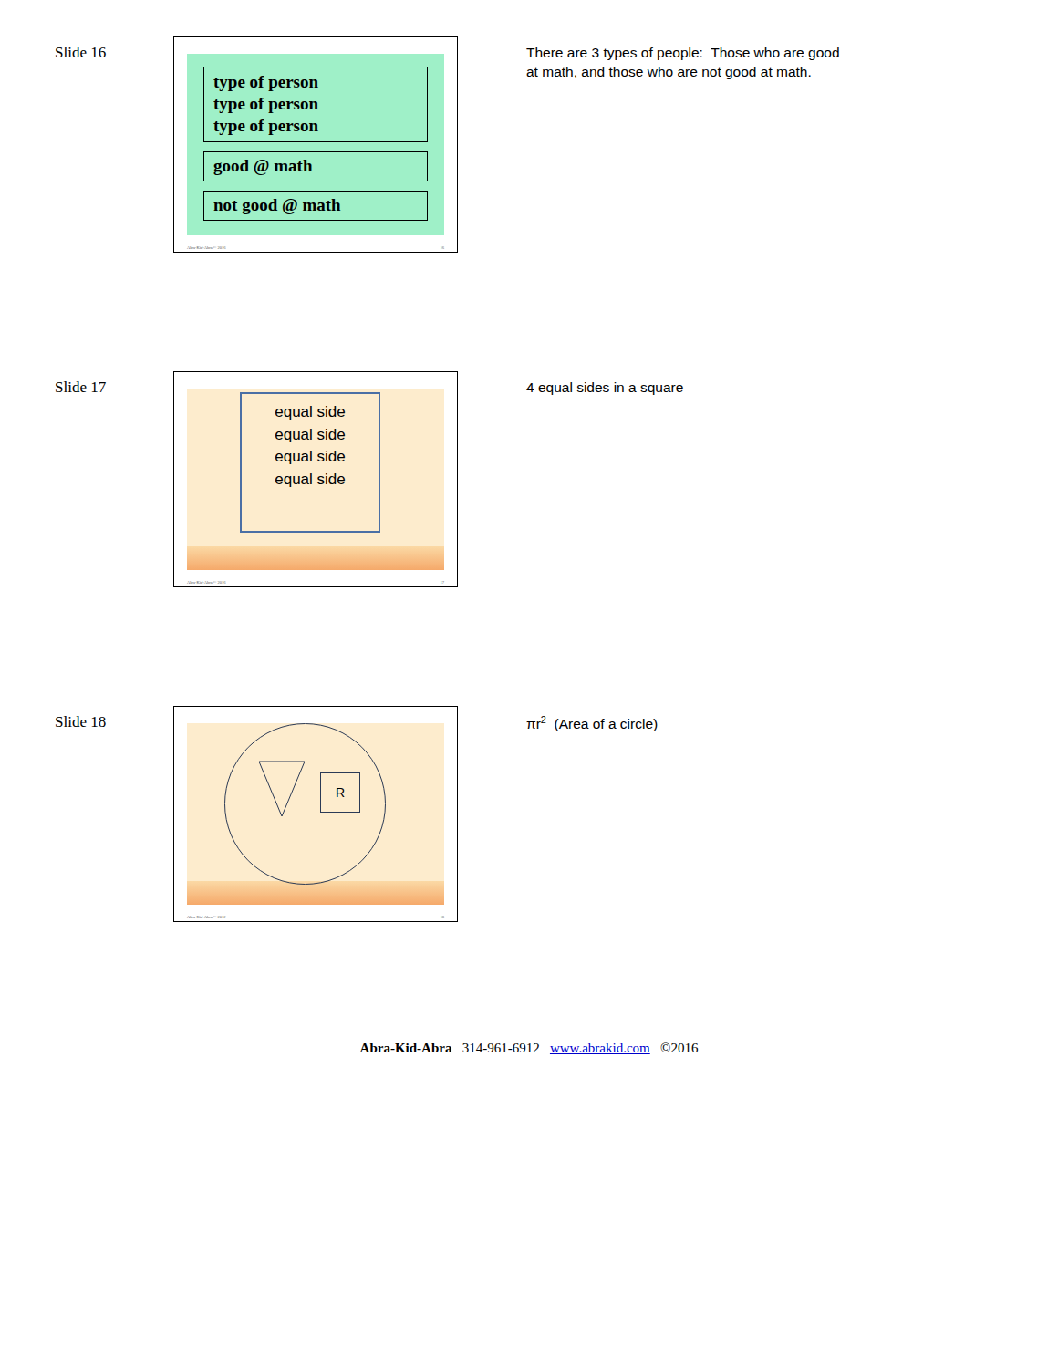Slide 16
type of person
type of person
type of person
good @ math
not good @ math
Abra-Kid-Abra © 2016 16
There are 3 types of people: Those who are good at math, and those who are not good at math.
Slide 17
equal side
equal side
equal side
equal side
Abra-Kid-Abra © 2016 17
4 equal sides in a square
Slide 18
R
Abra-Kid-Abra © 2012 18
πr2 (Area of a circle)
Abra-Kid-Abra 314-961-6912 www.abrakid.com ©2016